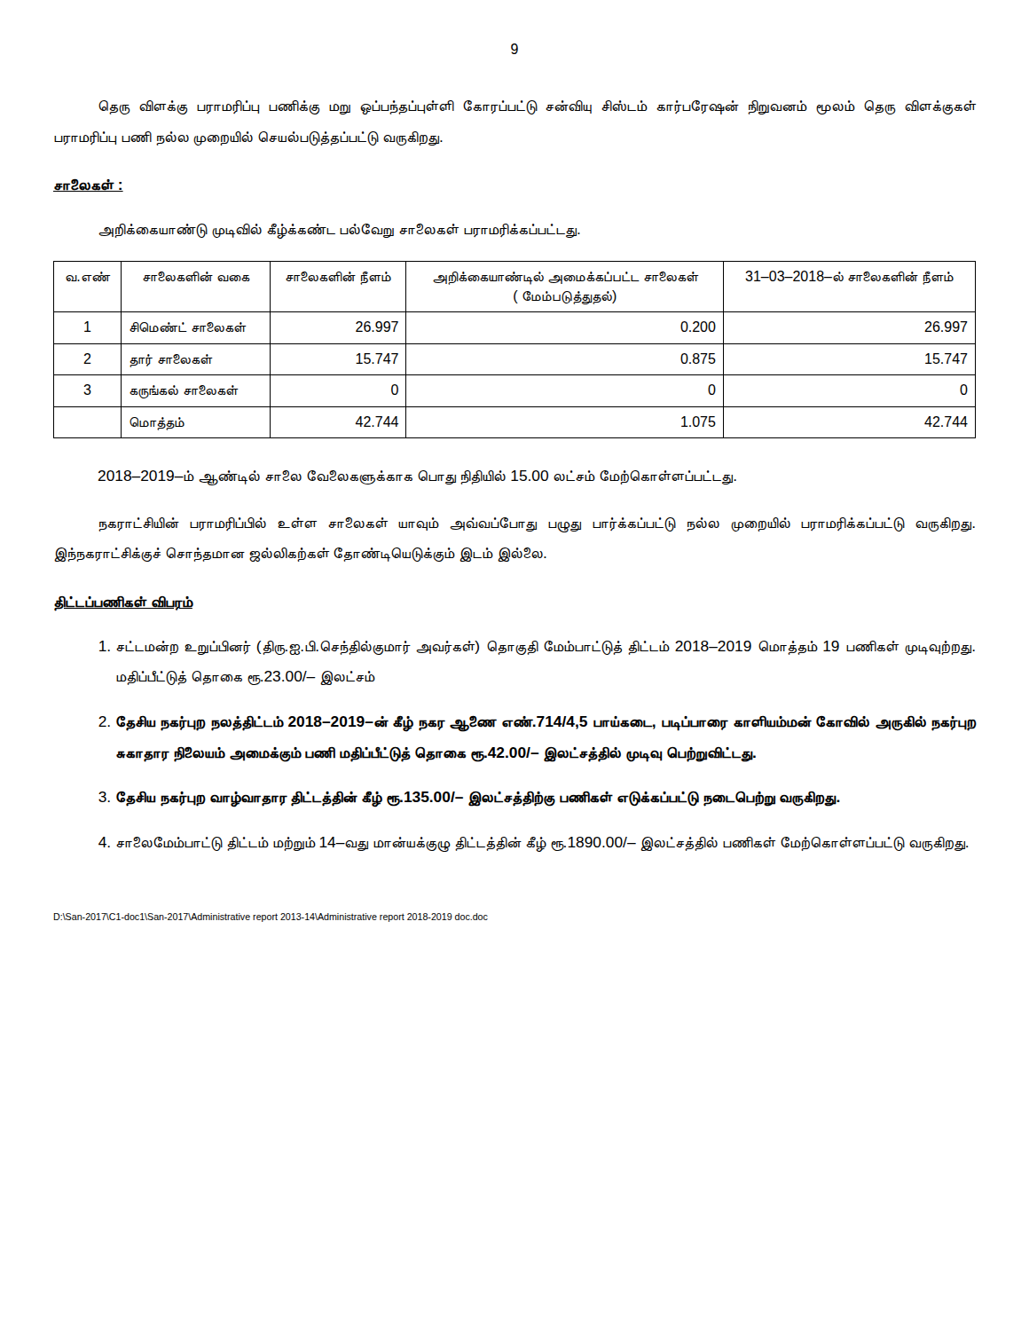9
தெரு விளக்கு பராமரிப்பு பணிக்கு மறு ஒப்பந்தப்புள்ளி கோரப்பட்டு சன்வியு சிஸ்டம் கார்பரேஷன் நிறுவனம் மூலம் தெரு விளக்குகள் பராமரிப்பு பணி நல்ல முறையில் செயல்படுத்தப்பட்டு வருகிறது.
சாலைகள் :
அறிக்கையாண்டு முடிவில் கீழ்க்கண்ட பல்வேறு சாலைகள் பராமரிக்கப்பட்டது.
| வ.எண் | சாலைகளின் வகை | சாலைகளின் நீளம் | அறிக்கையாண்டில் அமைக்கப்பட்ட சாலைகள் ( மேம்படுத்துதல்) | 31–03–2018–ல் சாலைகளின் நீளம் |
| --- | --- | --- | --- | --- |
| 1 | சிமெண்ட் சாலைகள் | 26.997 | 0.200 | 26.997 |
| 2 | தார் சாலைகள் | 15.747 | 0.875 | 15.747 |
| 3 | கருங்கல் சாலைகள் | 0 | 0 | 0 |
| | மொத்தம் | 42.744 | 1.075 | 42.744 |
2018–2019–ம் ஆண்டில் சாலை வேலைகளுக்காக பொது நிதியில் 15.00 லட்சம் மேற்கொள்ளப்பட்டது.
நகராட்சியின் பராமரிப்பில் உள்ள சாலைகள் யாவும் அவ்வப்போது பழுது பார்க்கப்பட்டு நல்ல முறையில் பராமரிக்கப்பட்டு வருகிறது. இந்நகராட்சிக்குச் சொந்தமான ஜல்லிகற்கள் தோண்டியெடுக்கும் இடம் இல்லை.
திட்டப்பணிகள் விபரம்
சட்டமன்ற உறுப்பினர் (திரு.ஐ.பி.செந்தில்குமார் அவர்கள்) தொகுதி மேம்பாட்டுத் திட்டம் 2018–2019 மொத்தம் 19 பணிகள் முடிவுற்றது. மதிப்பீட்டுத் தொகை ரூ.23.00/– இலட்சம்
தேசிய நகர்புற நலத்திட்டம் 2018–2019–ன் கீழ் நகர ஆணை எண்.714/4,5 பாய்கடை, படிப்பாரை காளியம்மன் கோவில் அருகில் நகர்புற சுகாதார நிலையம் அமைக்கும் பணி மதிப்பீட்டுத் தொகை ரூ.42.00/– இலட்சத்தில் முடிவு பெற்றுவிட்டது.
தேசிய நகர்புற வாழ்வாதார திட்டத்தின் கீழ் ரூ.135.00/– இலட்சத்திற்கு பணிகள் எடுக்கப்பட்டு நடைபெற்று வருகிறது.
சாலைமேம்பாட்டு திட்டம் மற்றும் 14–வது மான்யக்குழு திட்டத்தின் கீழ் ரூ.1890.00/– இலட்சத்தில் பணிகள் மேற்கொள்ளப்பட்டு வருகிறது.
D:\San-2017\C1-doc1\San-2017\Administrative report 2013-14\Administrative report 2018-2019 doc.doc